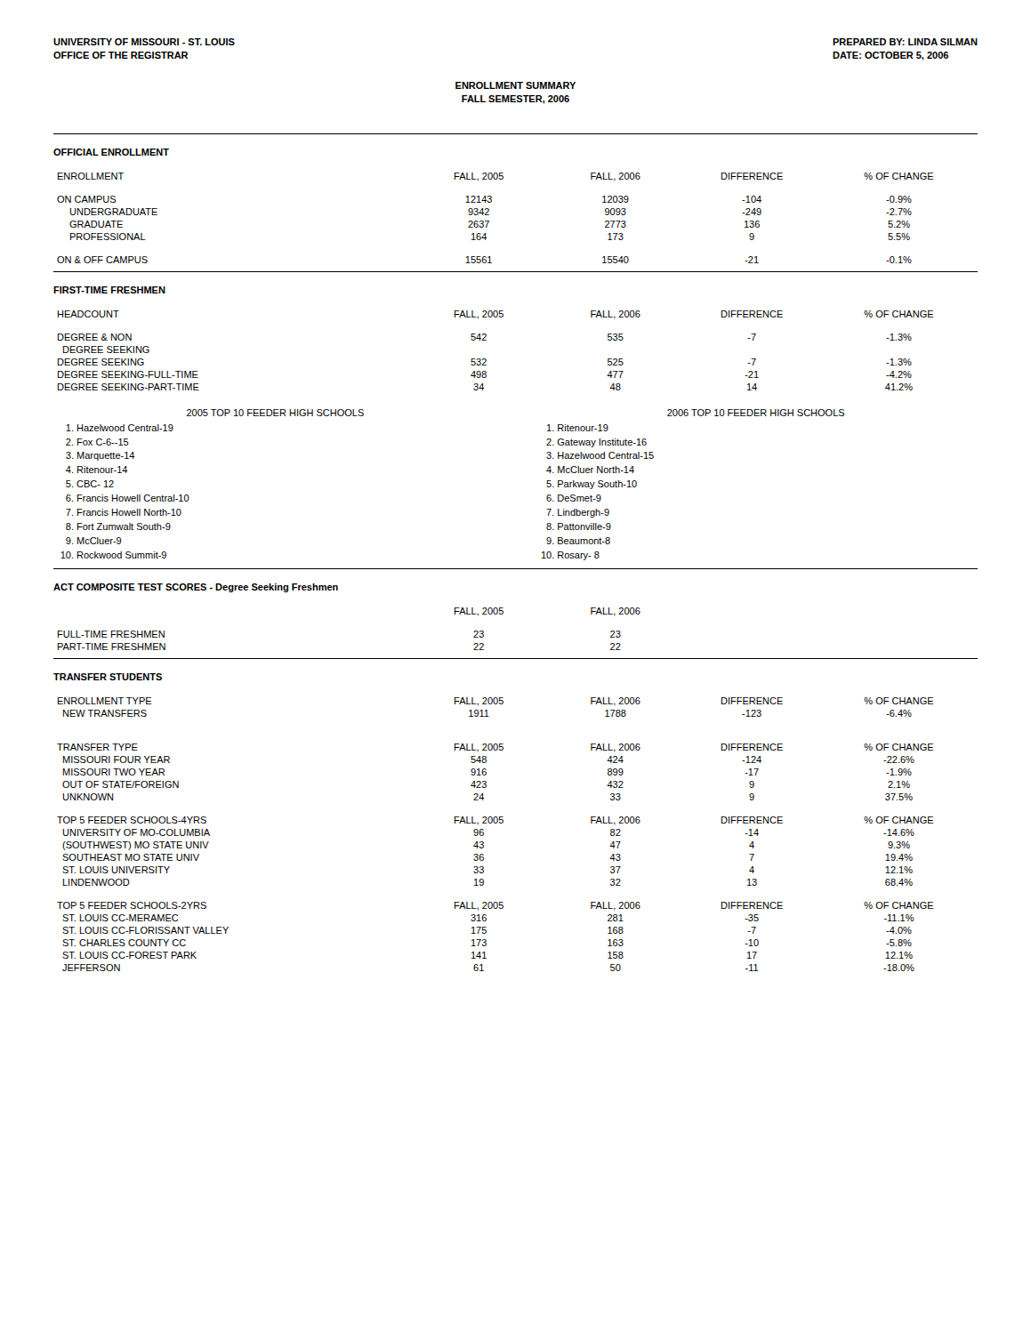UNIVERSITY OF MISSOURI - ST. LOUIS
OFFICE OF THE REGISTRAR
PREPARED BY: LINDA SILMAN
DATE: OCTOBER 5, 2006
ENROLLMENT SUMMARY
FALL SEMESTER, 2006
OFFICIAL ENROLLMENT
| ENROLLMENT | FALL, 2005 | FALL, 2006 | DIFFERENCE | % OF CHANGE |
| ON CAMPUS | 12143 | 12039 | -104 | -0.9% |
| UNDERGRADUATE | 9342 | 9093 | -249 | -2.7% |
| GRADUATE | 2637 | 2773 | 136 | 5.2% |
| PROFESSIONAL | 164 | 173 | 9 | 5.5% |
| ON & OFF CAMPUS | 15561 | 15540 | -21 | -0.1% |
FIRST-TIME FRESHMEN
| HEADCOUNT | FALL, 2005 | FALL, 2006 | DIFFERENCE | % OF CHANGE |
| DEGREE & NON | 542 | 535 | -7 | -1.3% |
| DEGREE SEEKING | | | | |
| DEGREE SEEKING | 532 | 525 | -7 | -1.3% |
| DEGREE SEEKING-FULL-TIME | 498 | 477 | -21 | -4.2% |
| DEGREE SEEKING-PART-TIME | 34 | 48 | 14 | 41.2% |
2005 TOP 10 FEEDER HIGH SCHOOLS
Hazelwood Central-19
Fox C-6--15
Marquette-14
Ritenour-14
CBC- 12
Francis Howell Central-10
Francis Howell North-10
Fort Zumwalt South-9
McCluer-9
Rockwood Summit-9
2006 TOP 10 FEEDER HIGH SCHOOLS
Ritenour-19
Gateway Institute-16
Hazelwood Central-15
McCluer North-14
Parkway South-10
DeSmet-9
Lindbergh-9
Pattonville-9
Beaumont-8
Rosary- 8
ACT COMPOSITE TEST SCORES - Degree Seeking Freshmen
| | FALL, 2005 | FALL, 2006 | | |
| FULL-TIME FRESHMEN | 23 | 23 | | |
| PART-TIME FRESHMEN | 22 | 22 | | |
TRANSFER STUDENTS
| ENROLLMENT TYPE | FALL, 2005 | FALL, 2006 | DIFFERENCE | % OF CHANGE |
| NEW TRANSFERS | 1911 | 1788 | -123 | -6.4% |
| TRANSFER TYPE | FALL, 2005 | FALL, 2006 | DIFFERENCE | % OF CHANGE |
| MISSOURI FOUR YEAR | 548 | 424 | -124 | -22.6% |
| MISSOURI TWO YEAR | 916 | 899 | -17 | -1.9% |
| OUT OF STATE/FOREIGN | 423 | 432 | 9 | 2.1% |
| UNKNOWN | 24 | 33 | 9 | 37.5% |
| TOP 5 FEEDER SCHOOLS-4YRS | FALL, 2005 | FALL, 2006 | DIFFERENCE | % OF CHANGE |
| UNIVERSITY OF MO-COLUMBIA | 96 | 82 | -14 | -14.6% |
| (SOUTHWEST) MO STATE UNIV | 43 | 47 | 4 | 9.3% |
| SOUTHEAST MO STATE UNIV | 36 | 43 | 7 | 19.4% |
| ST. LOUIS UNIVERSITY | 33 | 37 | 4 | 12.1% |
| LINDENWOOD | 19 | 32 | 13 | 68.4% |
| TOP 5 FEEDER SCHOOLS-2YRS | FALL, 2005 | FALL, 2006 | DIFFERENCE | % OF CHANGE |
| ST. LOUIS CC-MERAMEC | 316 | 281 | -35 | -11.1% |
| ST. LOUIS CC-FLORISSANT VALLEY | 175 | 168 | -7 | -4.0% |
| ST. CHARLES COUNTY CC | 173 | 163 | -10 | -5.8% |
| ST. LOUIS CC-FOREST PARK | 141 | 158 | 17 | 12.1% |
| JEFFERSON | 61 | 50 | -11 | -18.0% |